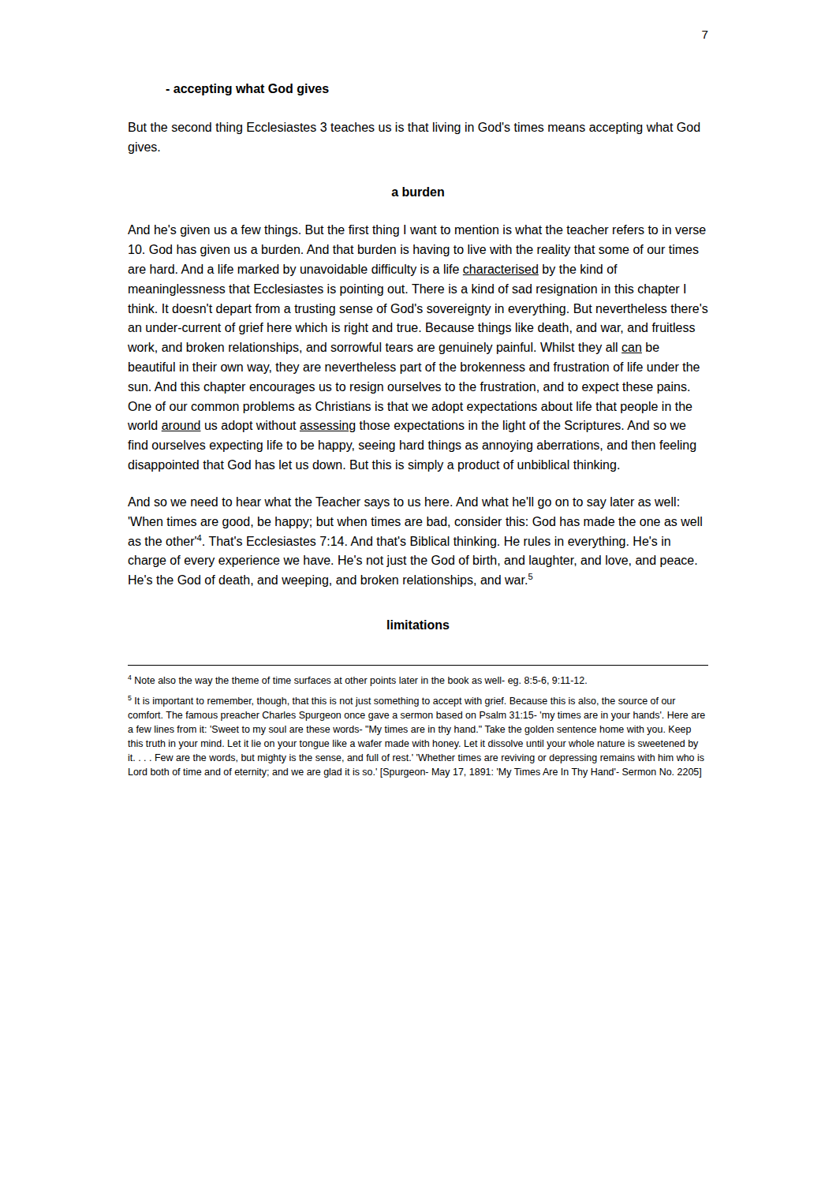7
- accepting what God gives
But the second thing Ecclesiastes 3 teaches us is that living in God's times means accepting what God gives.
a burden
And he's given us a few things. But the first thing I want to mention is what the teacher refers to in verse 10. God has given us a burden. And that burden is having to live with the reality that some of our times are hard. And a life marked by unavoidable difficulty is a life characterised by the kind of meaninglessness that Ecclesiastes is pointing out. There is a kind of sad resignation in this chapter I think. It doesn't depart from a trusting sense of God's sovereignty in everything. But nevertheless there's an under-current of grief here which is right and true. Because things like death, and war, and fruitless work, and broken relationships, and sorrowful tears are genuinely painful. Whilst they all can be beautiful in their own way, they are nevertheless part of the brokenness and frustration of life under the sun. And this chapter encourages us to resign ourselves to the frustration, and to expect these pains. One of our common problems as Christians is that we adopt expectations about life that people in the world around us adopt without assessing those expectations in the light of the Scriptures. And so we find ourselves expecting life to be happy, seeing hard things as annoying aberrations, and then feeling disappointed that God has let us down. But this is simply a product of unbiblical thinking.
And so we need to hear what the Teacher says to us here. And what he'll go on to say later as well: 'When times are good, be happy; but when times are bad, consider this: God has made the one as well as the other'4. That's Ecclesiastes 7:14. And that's Biblical thinking. He rules in everything. He's in charge of every experience we have. He's not just the God of birth, and laughter, and love, and peace. He's the God of death, and weeping, and broken relationships, and war.5
limitations
4 Note also the way the theme of time surfaces at other points later in the book as well- eg. 8:5-6, 9:11-12.
5 It is important to remember, though, that this is not just something to accept with grief. Because this is also, the source of our comfort. The famous preacher Charles Spurgeon once gave a sermon based on Psalm 31:15- 'my times are in your hands'. Here are a few lines from it: 'Sweet to my soul are these words- "My times are in thy hand." Take the golden sentence home with you. Keep this truth in your mind. Let it lie on your tongue like a wafer made with honey. Let it dissolve until your whole nature is sweetened by it. . . . Few are the words, but mighty is the sense, and full of rest.' 'Whether times are reviving or depressing remains with him who is Lord both of time and of eternity; and we are glad it is so.' [Spurgeon- May 17, 1891: 'My Times Are In Thy Hand'- Sermon No. 2205]